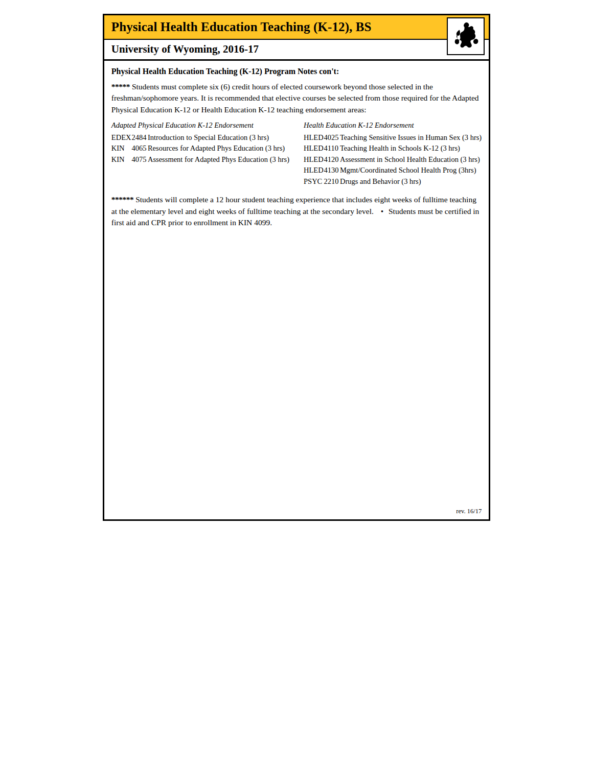Physical Health Education Teaching (K-12), BS
University of Wyoming, 2016-17
Physical Health Education Teaching (K-12) Program Notes con't:
***** Students must complete six (6) credit hours of elected coursework beyond those selected in the freshman/sophomore years. It is recommended that elective courses be selected from those required for the Adapted Physical Education K-12 or Health Education K-12 teaching endorsement areas:
Adapted Physical Education K-12 Endorsement
| EDEX | 2484 | Introduction to Special Education (3 hrs) |
| KIN | 4065 | Resources for Adapted Phys Education (3 hrs) |
| KIN | 4075 | Assessment for Adapted Phys Education (3 hrs) |
Health Education K-12 Endorsement
| HLED | 4025 | Teaching Sensitive Issues in Human Sex (3 hrs) |
| HLED | 4110 | Teaching Health in Schools K-12 (3 hrs) |
| HLED | 4120 | Assessment in School Health Education (3 hrs) |
| HLED | 4130 | Mgmt/Coordinated School Health Prog (3hrs) |
| PSYC | 2210 | Drugs and Behavior (3 hrs) |
****** Students will complete a 12 hour student teaching experience that includes eight weeks of fulltime teaching at the elementary level and eight weeks of fulltime teaching at the secondary level. • Students must be certified in first aid and CPR prior to enrollment in KIN 4099.
rev. 16/17